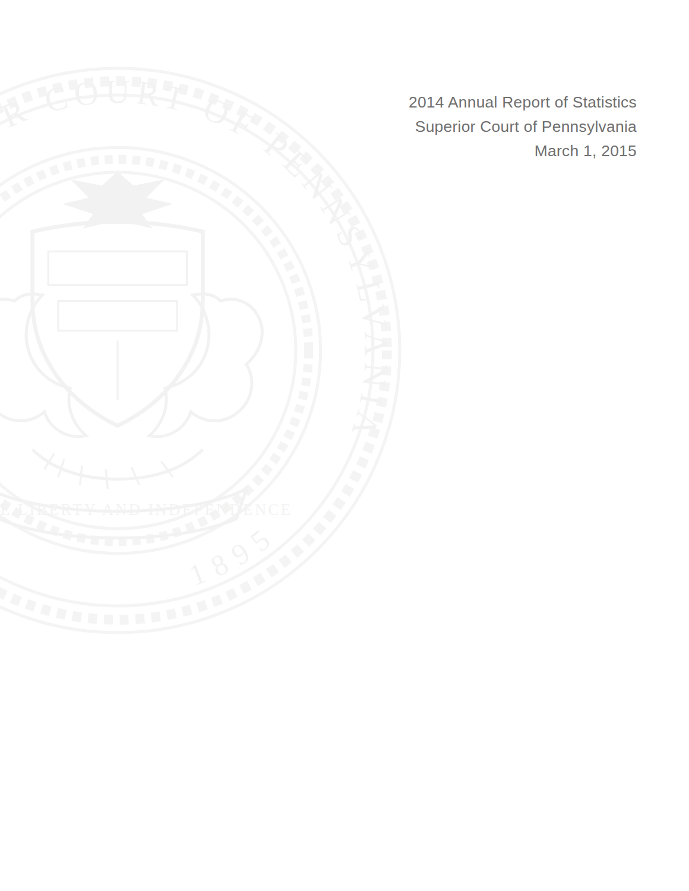SUPERIOR COURT OF PENNSYLVANIA 1895 VIRTUE LIBERTY AND INDEPENDENCE
2014 Annual Report of Statistics
Superior Court of Pennsylvania
March 1, 2015